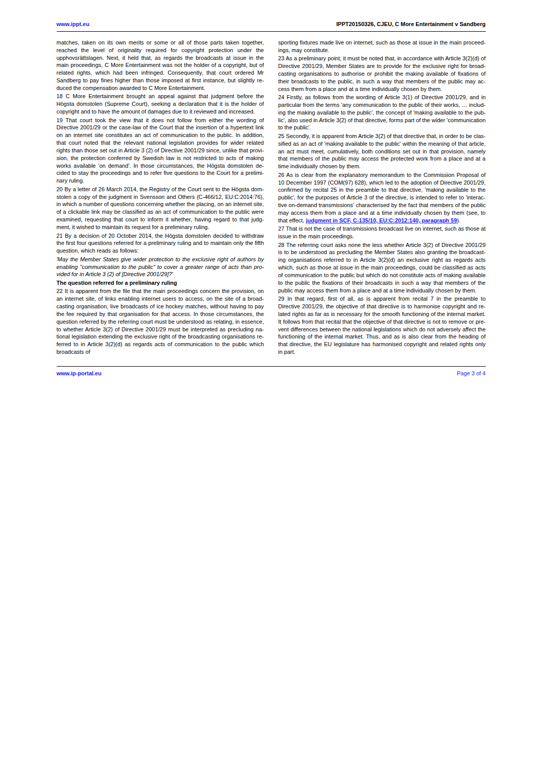www.ippt.eu
IPPT20150326, CJEU, C More Entertainment v Sandberg
matches, taken on its own merits or some or all of those parts taken together, reached the level of originality required for copyright protection under the upphovsrättslagen. Next, it held that, as regards the broadcasts at issue in the main proceedings, C More Entertainment was not the holder of a copyright, but of related rights, which had been infringed. Consequently, that court ordered Mr Sandberg to pay fines higher than those imposed at first instance, but slightly reduced the compensation awarded to C More Entertainment.
18 C More Entertainment brought an appeal against that judgment before the Högsta domstolen (Supreme Court), seeking a declaration that it is the holder of copyright and to have the amount of damages due to it reviewed and increased.
19 That court took the view that it does not follow from either the wording of Directive 2001/29 or the case-law of the Court that the insertion of a hypertext link on an internet site constitutes an act of communication to the public. In addition, that court noted that the relevant national legislation provides for wider related rights than those set out in Article 3 (2) of Directive 2001/29 since, unlike that provision, the protection conferred by Swedish law is not restricted to acts of making works available 'on demand'. In those circumstances, the Högsta domstolen decided to stay the proceedings and to refer five questions to the Court for a preliminary ruling.
20 By a letter of 26 March 2014, the Registry of the Court sent to the Högsta domstolen a copy of the judgment in Svensson and Others (C-466/12, EU:C:2014:76), in which a number of questions concerning whether the placing, on an internet site, of a clickable link may be classified as an act of communication to the public were examined, requesting that court to inform it whether, having regard to that judgment, it wished to maintain its request for a preliminary ruling.
21 By a decision of 20 October 2014, the Högsta domstolen decided to withdraw the first four questions referred for a preliminary ruling and to maintain only the fifth question, which reads as follows:
'May the Member States give wider protection to the exclusive right of authors by enabling "communication to the public" to cover a greater range of acts than provided for in Article 3 (2) of [Directive 2001/29]?'
The question referred for a preliminary ruling
22 It is apparent from the file that the main proceedings concern the provision, on an internet site, of links enabling internet users to access, on the site of a broadcasting organisation, live broadcasts of ice hockey matches, without having to pay the fee required by that organisation for that access. In those circumstances, the question referred by the referring court must be understood as relating, in essence, to whether Article 3(2) of Directive 2001/29 must be interpreted as precluding national legislation extending the exclusive right of the broadcasting organisations referred to in Article 3(2)(d) as regards acts of communication to the public which broadcasts of
sporting fixtures made live on internet, such as those at issue in the main proceedings, may constitute.
23 As a preliminary point, it must be noted that, in accordance with Article 3(2)(d) of Directive 2001/29, Member States are to provide for the exclusive right for broadcasting organisations to authorise or prohibit the making available of fixations of their broadcasts to the public, in such a way that members of the public may access them from a place and at a time individually chosen by them.
24 Firstly, as follows from the wording of Article 3(1) of Directive 2001/29, and in particular from the terms 'any communication to the public of their works, … including the making available to the public', the concept of 'making available to the public', also used in Article 3(2) of that directive, forms part of the wider 'communication to the public'.
25 Secondly, it is apparent from Article 3(2) of that directive that, in order to be classified as an act of 'making available to the public' within the meaning of that article, an act must meet, cumulatively, both conditions set out in that provision, namely that members of the public may access the protected work from a place and at a time individually chosen by them.
26 As is clear from the explanatory memorandum to the Commission Proposal of 10 December 1997 (COM(97) 628), which led to the adoption of Directive 2001/29, confirmed by recital 25 in the preamble to that directive, 'making available to the public', for the purposes of Article 3 of the directive, is intended to refer to 'interactive on-demand transmissions' characterised by the fact that members of the public may access them from a place and at a time individually chosen by them (see, to that effect, judgment in SCF, C-135/10, EU:C:2012:140, paragraph 59).
27 That is not the case of transmissions broadcast live on internet, such as those at issue in the main proceedings.
28 The referring court asks none the less whether Article 3(2) of Directive 2001/29 is to be understood as precluding the Member States also granting the broadcasting organisations referred to in Article 3(2)(d) an exclusive right as regards acts which, such as those at issue in the main proceedings, could be classified as acts of communication to the public but which do not constitute acts of making available to the public the fixations of their broadcasts in such a way that members of the public may access them from a place and at a time individually chosen by them.
29 In that regard, first of all, as is apparent from recital 7 in the preamble to Directive 2001/29, the objective of that directive is to harmonise copyright and related rights as far as is necessary for the smooth functioning of the internal market. It follows from that recital that the objective of that directive is not to remove or prevent differences between the national legislations which do not adversely affect the functioning of the internal market. Thus, and as is also clear from the heading of that directive, the EU legislature has harmonised copyright and related rights only in part.
www.ip-portal.eu
Page 3 of 4